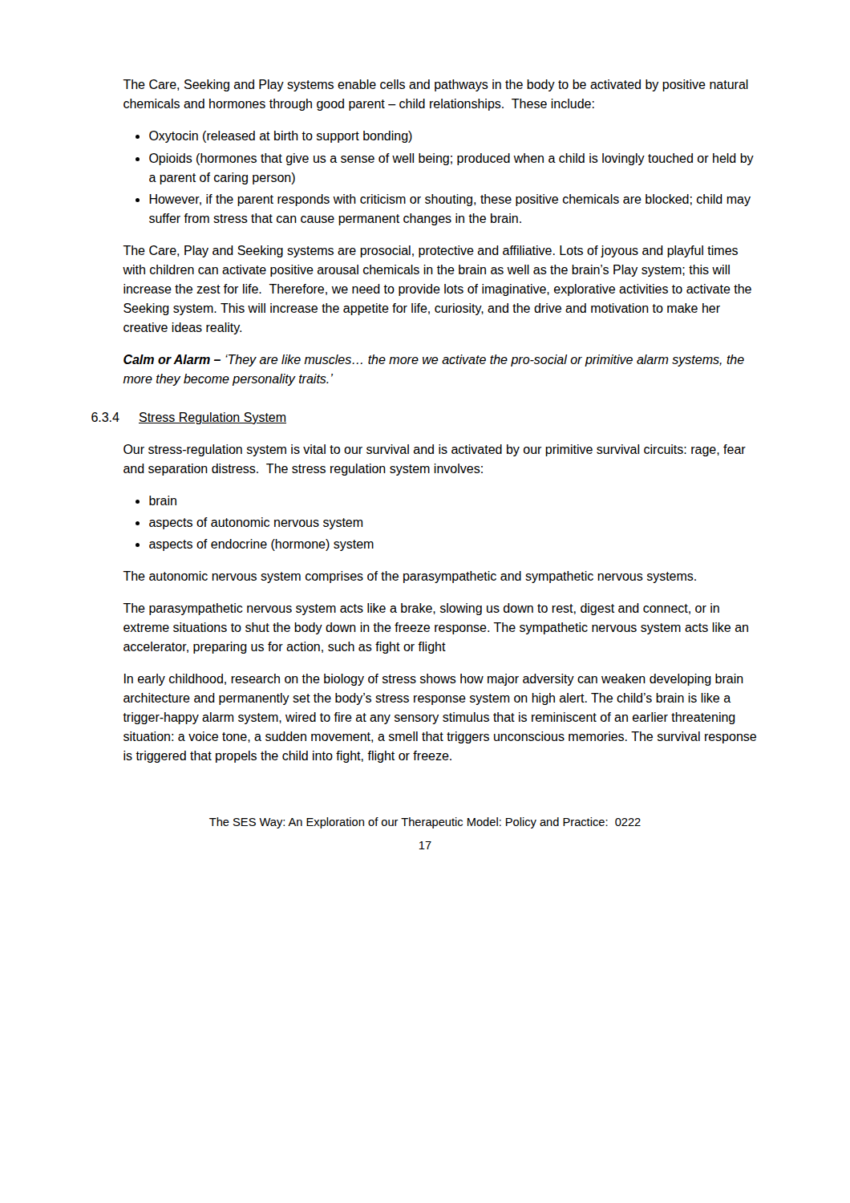The Care, Seeking and Play systems enable cells and pathways in the body to be activated by positive natural chemicals and hormones through good parent – child relationships. These include:
Oxytocin (released at birth to support bonding)
Opioids (hormones that give us a sense of well being; produced when a child is lovingly touched or held by a parent of caring person)
However, if the parent responds with criticism or shouting, these positive chemicals are blocked; child may suffer from stress that can cause permanent changes in the brain.
The Care, Play and Seeking systems are prosocial, protective and affiliative. Lots of joyous and playful times with children can activate positive arousal chemicals in the brain as well as the brain’s Play system; this will increase the zest for life. Therefore, we need to provide lots of imaginative, explorative activities to activate the Seeking system. This will increase the appetite for life, curiosity, and the drive and motivation to make her creative ideas reality.
Calm or Alarm – ‘They are like muscles… the more we activate the pro-social or primitive alarm systems, the more they become personality traits.’
6.3.4 Stress Regulation System
Our stress-regulation system is vital to our survival and is activated by our primitive survival circuits: rage, fear and separation distress. The stress regulation system involves:
brain
aspects of autonomic nervous system
aspects of endocrine (hormone) system
The autonomic nervous system comprises of the parasympathetic and sympathetic nervous systems.
The parasympathetic nervous system acts like a brake, slowing us down to rest, digest and connect, or in extreme situations to shut the body down in the freeze response. The sympathetic nervous system acts like an accelerator, preparing us for action, such as fight or flight
In early childhood, research on the biology of stress shows how major adversity can weaken developing brain architecture and permanently set the body’s stress response system on high alert. The child’s brain is like a trigger-happy alarm system, wired to fire at any sensory stimulus that is reminiscent of an earlier threatening situation: a voice tone, a sudden movement, a smell that triggers unconscious memories. The survival response is triggered that propels the child into fight, flight or freeze.
The SES Way: An Exploration of our Therapeutic Model: Policy and Practice: 0222
17